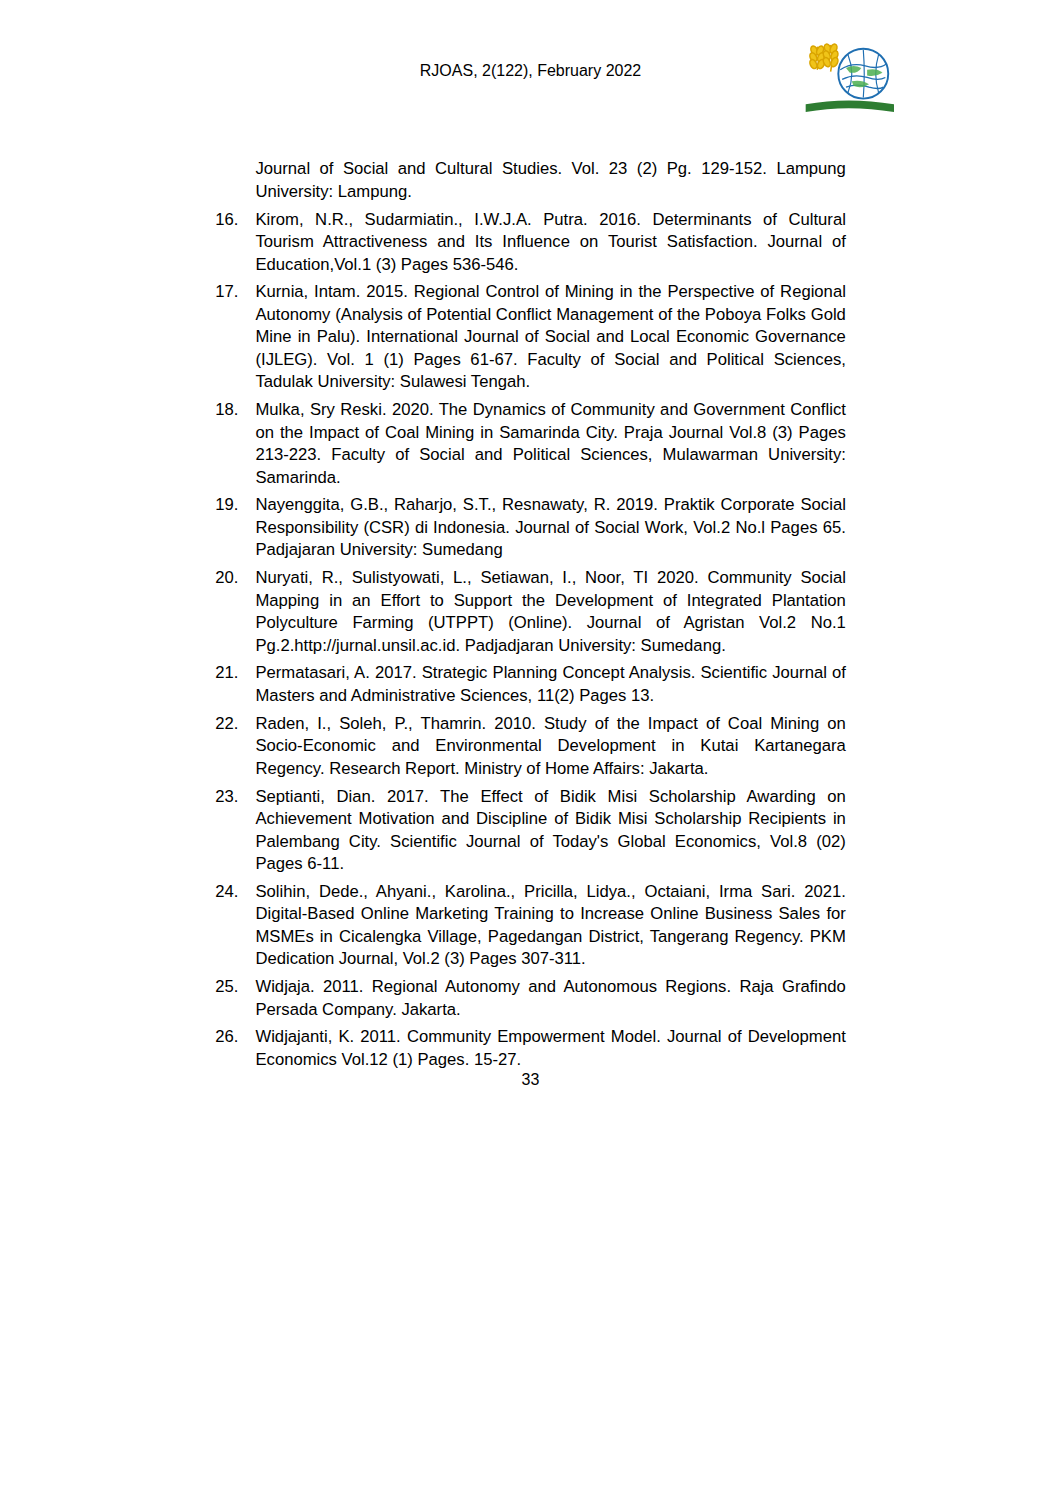RJOAS, 2(122), February 2022
Journal of Social and Cultural Studies. Vol. 23 (2) Pg. 129-152. Lampung University: Lampung.
16. Kirom, N.R., Sudarmiatin., I.W.J.A. Putra. 2016. Determinants of Cultural Tourism Attractiveness and Its Influence on Tourist Satisfaction. Journal of Education,Vol.1 (3) Pages 536-546.
17. Kurnia, Intam. 2015. Regional Control of Mining in the Perspective of Regional Autonomy (Analysis of Potential Conflict Management of the Poboya Folks Gold Mine in Palu). International Journal of Social and Local Economic Governance (IJLEG). Vol. 1 (1) Pages 61-67. Faculty of Social and Political Sciences, Tadulak University: Sulawesi Tengah.
18. Mulka, Sry Reski. 2020. The Dynamics of Community and Government Conflict on the Impact of Coal Mining in Samarinda City. Praja Journal Vol.8 (3) Pages 213-223. Faculty of Social and Political Sciences, Mulawarman University: Samarinda.
19. Nayenggita, G.B., Raharjo, S.T., Resnawaty, R. 2019. Praktik Corporate Social Responsibility (CSR) di Indonesia. Journal of Social Work, Vol.2 No.l Pages 65. Padjajaran University: Sumedang
20. Nuryati, R., Sulistyowati, L., Setiawan, I., Noor, TI 2020. Community Social Mapping in an Effort to Support the Development of Integrated Plantation Polyculture Farming (UTPPT) (Online). Journal of Agristan Vol.2 No.1 Pg.2.http://jurnal.unsil.ac.id. Padjadjaran University: Sumedang.
21. Permatasari, A. 2017. Strategic Planning Concept Analysis. Scientific Journal of Masters and Administrative Sciences, 11(2) Pages 13.
22. Raden, I., Soleh, P., Thamrin. 2010. Study of the Impact of Coal Mining on Socio-Economic and Environmental Development in Kutai Kartanegara Regency. Research Report. Ministry of Home Affairs: Jakarta.
23. Septianti, Dian. 2017. The Effect of Bidik Misi Scholarship Awarding on Achievement Motivation and Discipline of Bidik Misi Scholarship Recipients in Palembang City. Scientific Journal of Today's Global Economics, Vol.8 (02) Pages 6-11.
24. Solihin, Dede., Ahyani., Karolina., Pricilla, Lidya., Octaiani, Irma Sari. 2021. Digital-Based Online Marketing Training to Increase Online Business Sales for MSMEs in Cicalengka Village, Pagedangan District, Tangerang Regency. PKM Dedication Journal, Vol.2 (3) Pages 307-311.
25. Widjaja. 2011. Regional Autonomy and Autonomous Regions. Raja Grafindo Persada Company. Jakarta.
26. Widjajanti, K. 2011. Community Empowerment Model. Journal of Development Economics Vol.12 (1) Pages. 15-27.
33